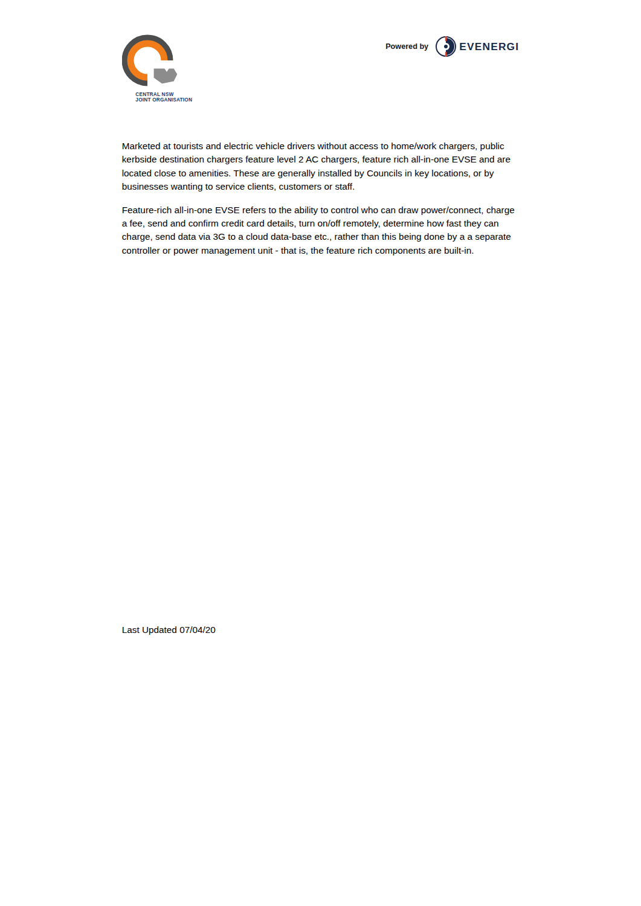CENTRAL NSW
JOINT ORGANISATION
Powered by EVENERGI
Marketed at tourists and electric vehicle drivers without access to home/work chargers, public kerbside destination chargers feature level 2 AC chargers, feature rich all-in-one EVSE and are located close to amenities. These are generally installed by Councils in key locations, or by businesses wanting to service clients, customers or staff.
Feature-rich all-in-one EVSE refers to the ability to control who can draw power/connect, charge a fee, send and confirm credit card details, turn on/off remotely, determine how fast they can charge, send data via 3G to a cloud data-base etc., rather than this being done by a a separate controller or power management unit - that is, the feature rich components are built-in.
Last Updated 07/04/20